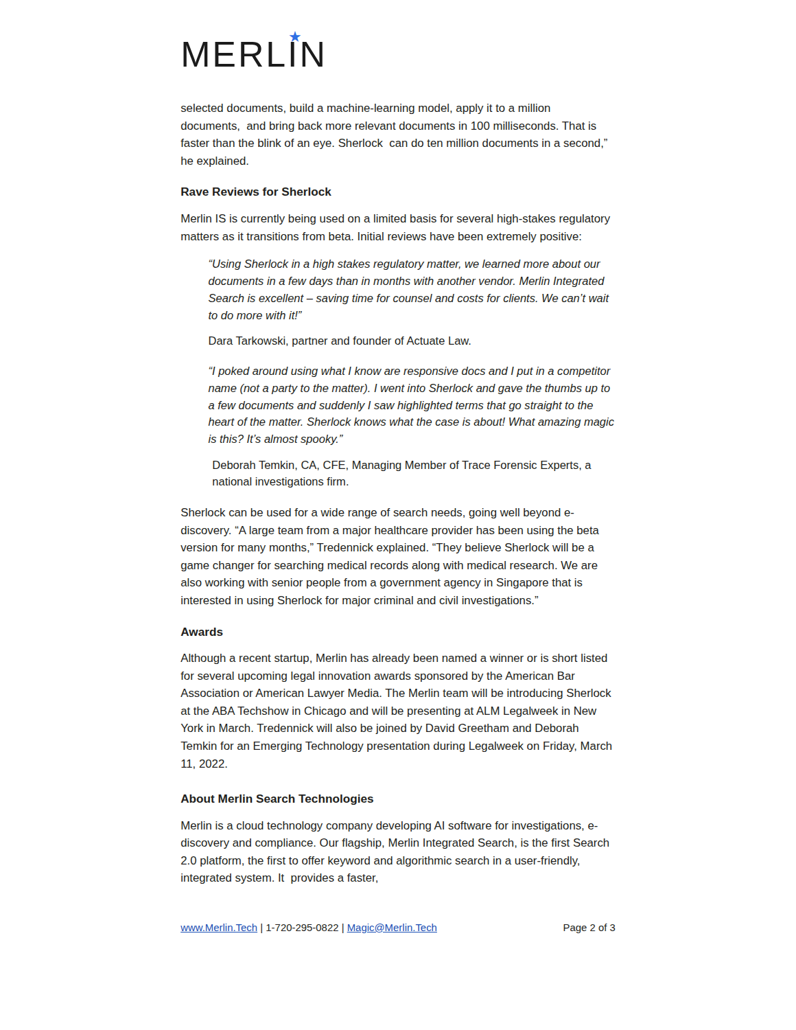MERLI★N
selected documents, build a machine-learning model, apply it to a million documents, and bring back more relevant documents in 100 milliseconds. That is faster than the blink of an eye. Sherlock can do ten million documents in a second,” he explained.
Rave Reviews for Sherlock
Merlin IS is currently being used on a limited basis for several high-stakes regulatory matters as it transitions from beta. Initial reviews have been extremely positive:
“Using Sherlock in a high stakes regulatory matter, we learned more about our documents in a few days than in months with another vendor. Merlin Integrated Search is excellent – saving time for counsel and costs for clients. We can’t wait to do more with it!”
Dara Tarkowski, partner and founder of Actuate Law.
“I poked around using what I know are responsive docs and I put in a competitor name (not a party to the matter). I went into Sherlock and gave the thumbs up to a few documents and suddenly I saw highlighted terms that go straight to the heart of the matter. Sherlock knows what the case is about! What amazing magic is this? It’s almost spooky.”
Deborah Temkin, CA, CFE, Managing Member of Trace Forensic Experts, a national investigations firm.
Sherlock can be used for a wide range of search needs, going well beyond e-discovery. “A large team from a major healthcare provider has been using the beta version for many months,” Tredennick explained. “They believe Sherlock will be a game changer for searching medical records along with medical research. We are also working with senior people from a government agency in Singapore that is interested in using Sherlock for major criminal and civil investigations.”
Awards
Although a recent startup, Merlin has already been named a winner or is short listed for several upcoming legal innovation awards sponsored by the American Bar Association or American Lawyer Media. The Merlin team will be introducing Sherlock at the ABA Techshow in Chicago and will be presenting at ALM Legalweek in New York in March. Tredennick will also be joined by David Greetham and Deborah Temkin for an Emerging Technology presentation during Legalweek on Friday, March 11, 2022.
About Merlin Search Technologies
Merlin is a cloud technology company developing AI software for investigations, e-discovery and compliance. Our flagship, Merlin Integrated Search, is the first Search 2.0 platform, the first to offer keyword and algorithmic search in a user-friendly, integrated system. It provides a faster,
www.Merlin.Tech | 1-720-295-0822 | Magic@Merlin.Tech
Page 2 of 3